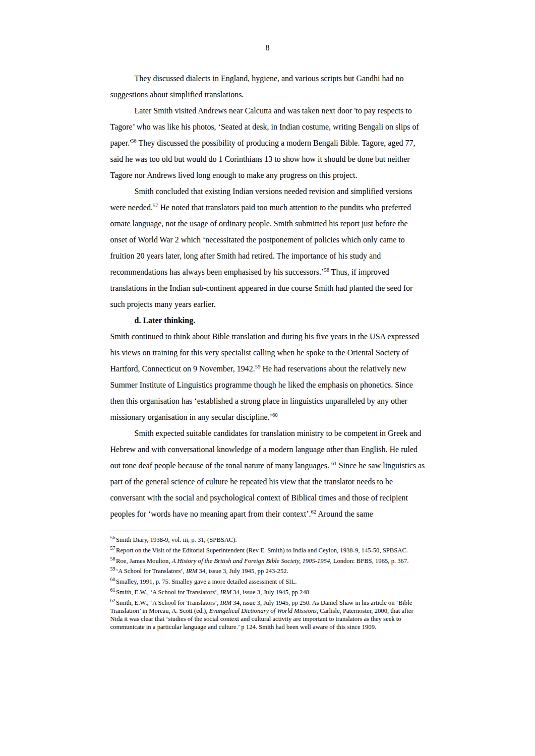8
They discussed dialects in England, hygiene, and various scripts but Gandhi had no suggestions about simplified translations.
Later Smith visited Andrews near Calcutta and was taken next door 'to pay respects to Tagore’ who was like his photos, ‘Seated at desk, in Indian costume, writing Bengali on slips of paper.'56 They discussed the possibility of producing a modern Bengali Bible. Tagore, aged 77, said he was too old but would do 1 Corinthians 13 to show how it should be done but neither Tagore nor Andrews lived long enough to make any progress on this project.
Smith concluded that existing Indian versions needed revision and simplified versions were needed.57 He noted that translators paid too much attention to the pundits who preferred ornate language, not the usage of ordinary people. Smith submitted his report just before the onset of World War 2 which ‘necessitated the postponement of policies which only came to fruition 20 years later, long after Smith had retired. The importance of his study and recommendations has always been emphasised by his successors.’58 Thus, if improved translations in the Indian sub-continent appeared in due course Smith had planted the seed for such projects many years earlier.
d. Later thinking.
Smith continued to think about Bible translation and during his five years in the USA expressed his views on training for this very specialist calling when he spoke to the Oriental Society of Hartford, Connecticut on 9 November, 1942.59 He had reservations about the relatively new Summer Institute of Linguistics programme though he liked the emphasis on phonetics. Since then this organisation has ‘established a strong place in linguistics unparalleled by any other missionary organisation in any secular discipline.’60
Smith expected suitable candidates for translation ministry to be competent in Greek and Hebrew and with conversational knowledge of a modern language other than English. He ruled out tone deaf people because of the tonal nature of many languages. 61 Since he saw linguistics as part of the general science of culture he repeated his view that the translator needs to be conversant with the social and psychological context of Biblical times and those of recipient peoples for ‘words have no meaning apart from their context’.62 Around the same
56 Smith Diary, 1938-9, vol. iii, p. 31, (SPBSAC).
57 Report on the Visit of the Editorial Superintendent (Rev E. Smith) to India and Ceylon, 1938-9, 145-50, SPBSAC.
58 Roe, James Moulton, A History of the British and Foreign Bible Society, 1905-1954, London: BFBS, 1965, p. 367.
59‘A School for Translators’, IRM 34, issue 3, July 1945, pp 243-252.
60 Smalley, 1991, p. 75. Smalley gave a more detailed assessment of SIL.
61 Smith, E.W., ‘A School for Translators’, IRM 34, issue 3, July 1945, pp 248.
62 Smith, E.W., ‘A School for Translators’, IRM 34, issue 3, July 1945, pp 250. As Daniel Shaw in his article on ‘Bible Translation’ in Moreau, A. Scott (ed.), Evangelical Dictionary of World Missions, Carlisle, Paternoster, 2000, that after Nida it was clear that ‘studies of the social context and cultural activity are important to translators as they seek to communicate in a particular language and culture.’ p 124. Smith had been well aware of this since 1909.